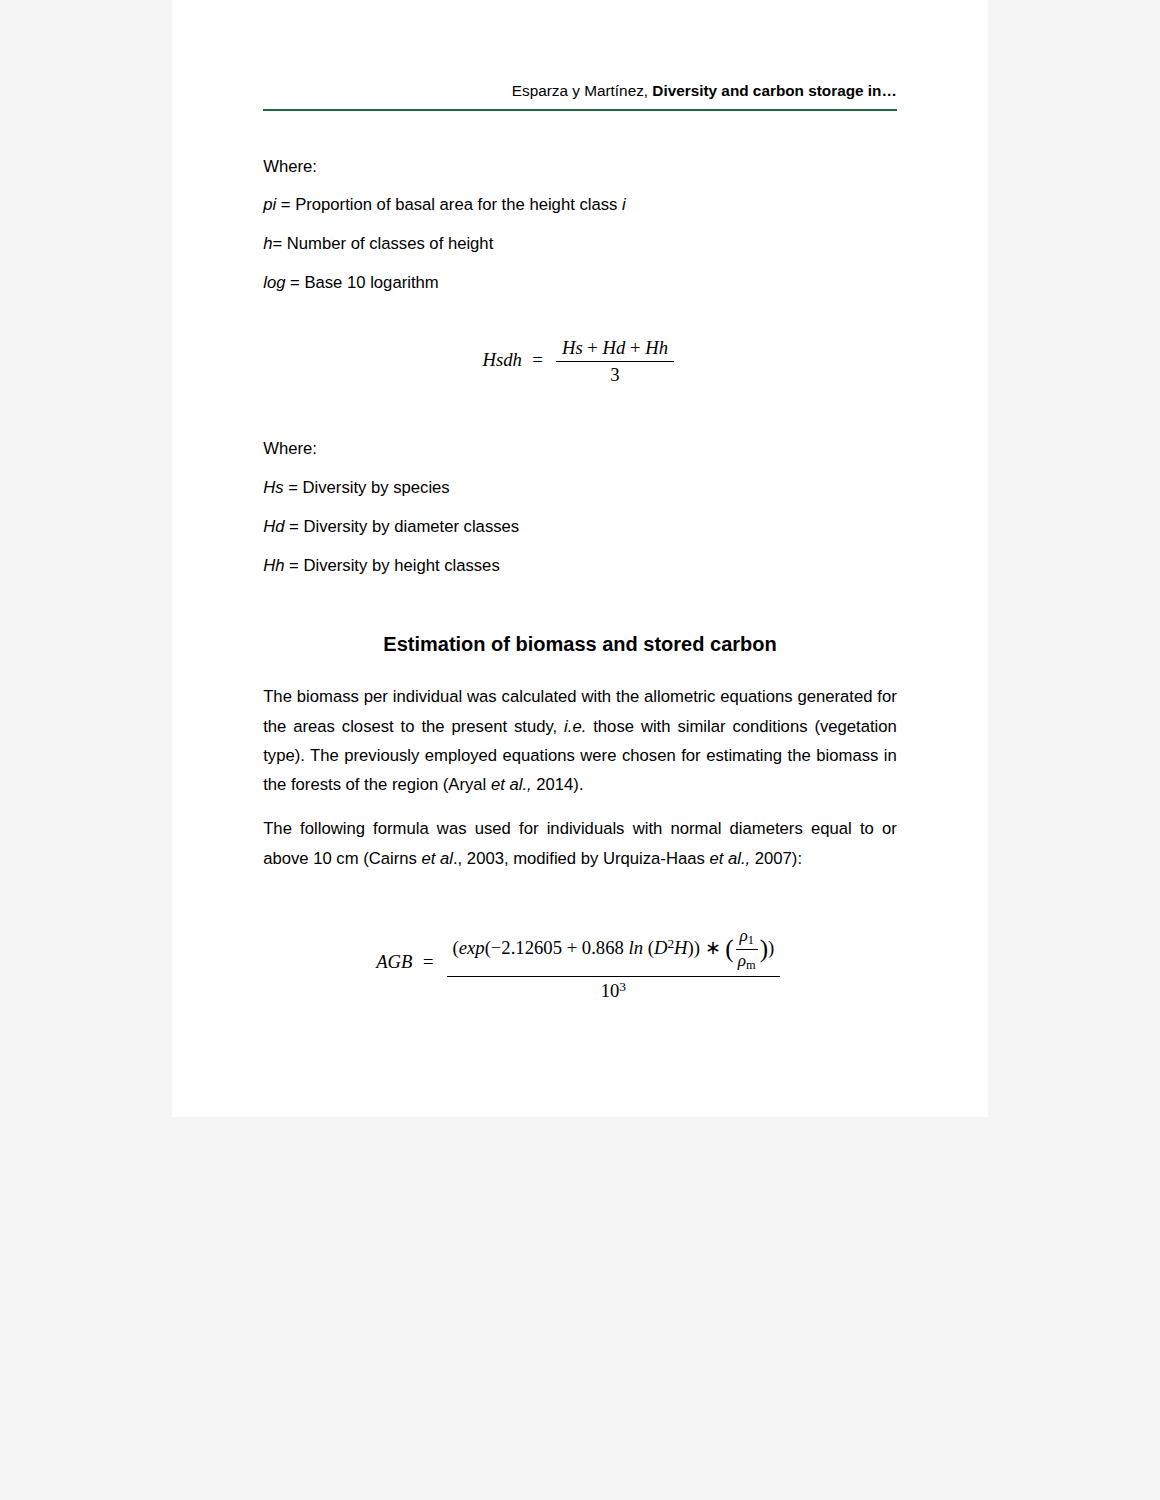Esparza y Martínez, Diversity and carbon storage in…
Where:
pi = Proportion of basal area for the height class i
h= Number of classes of height
log = Base 10 logarithm
Hsdh= Hs + Hd + Hh 3
Where:
Hs = Diversity by species
Hd = Diversity by diameter classes
Hh = Diversity by height classes
Estimation of biomass and stored carbon
The biomass per individual was calculated with the allometric equations generated for the areas closest to the present study, i.e. those with similar conditions (vegetation type). The previously employed equations were chosen for estimating the biomass in the forests of the region (Aryal et al., 2014).
The following formula was used for individuals with normal diameters equal to or above 10 cm (Cairns et al., 2003, modified by Urquiza-Haas et al., 2007):
AGB= (exp(−2.12605 + 0.868 ln (D 2 H)) ∗ (ρ 1 ρm)) 103